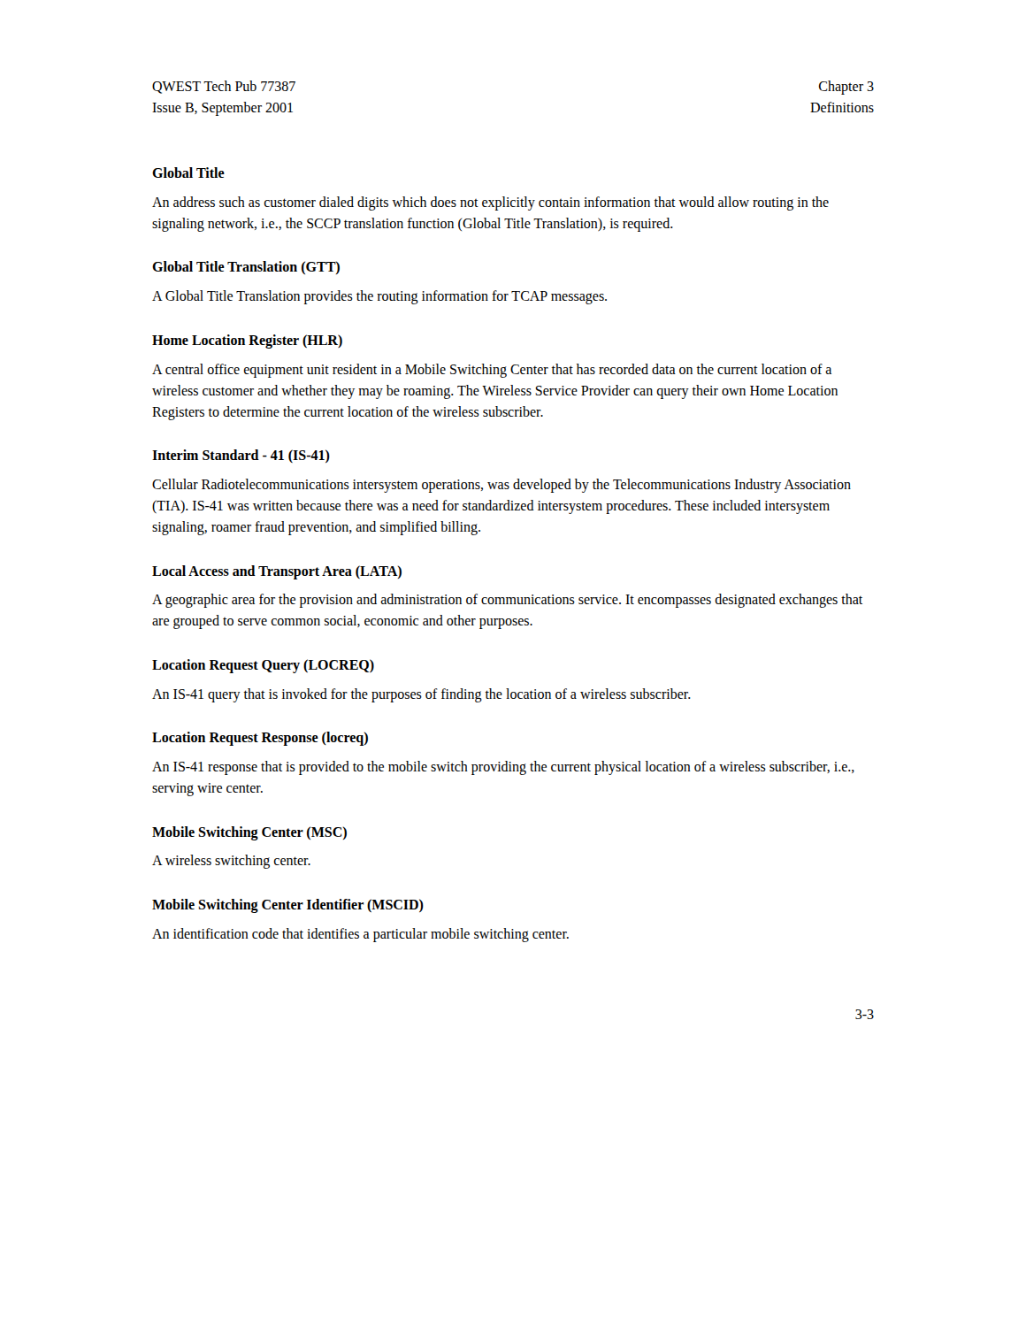QWEST Tech Pub 77387
Issue B, September 2001
Chapter 3
Definitions
Global Title
An address such as customer dialed digits which does not explicitly contain information that would allow routing in the signaling network, i.e., the SCCP translation function (Global Title Translation), is required.
Global Title Translation (GTT)
A Global Title Translation provides the routing information for TCAP messages.
Home Location Register (HLR)
A central office equipment unit resident in a Mobile Switching Center that has recorded data on the current location of a wireless customer and whether they may be roaming. The Wireless Service Provider can query their own Home Location Registers to determine the current location of the wireless subscriber.
Interim Standard - 41 (IS-41)
Cellular Radiotelecommunications intersystem operations, was developed by the Telecommunications Industry Association (TIA). IS-41 was written because there was a need for standardized intersystem procedures. These included intersystem signaling, roamer fraud prevention, and simplified billing.
Local Access and Transport Area (LATA)
A geographic area for the provision and administration of communications service. It encompasses designated exchanges that are grouped to serve common social, economic and other purposes.
Location Request Query (LOCREQ)
An IS-41 query that is invoked for the purposes of finding the location of a wireless subscriber.
Location Request Response (locreq)
An IS-41 response that is provided to the mobile switch providing the current physical location of a wireless subscriber, i.e., serving wire center.
Mobile Switching Center (MSC)
A wireless switching center.
Mobile Switching Center Identifier (MSCID)
An identification code that identifies a particular mobile switching center.
3-3